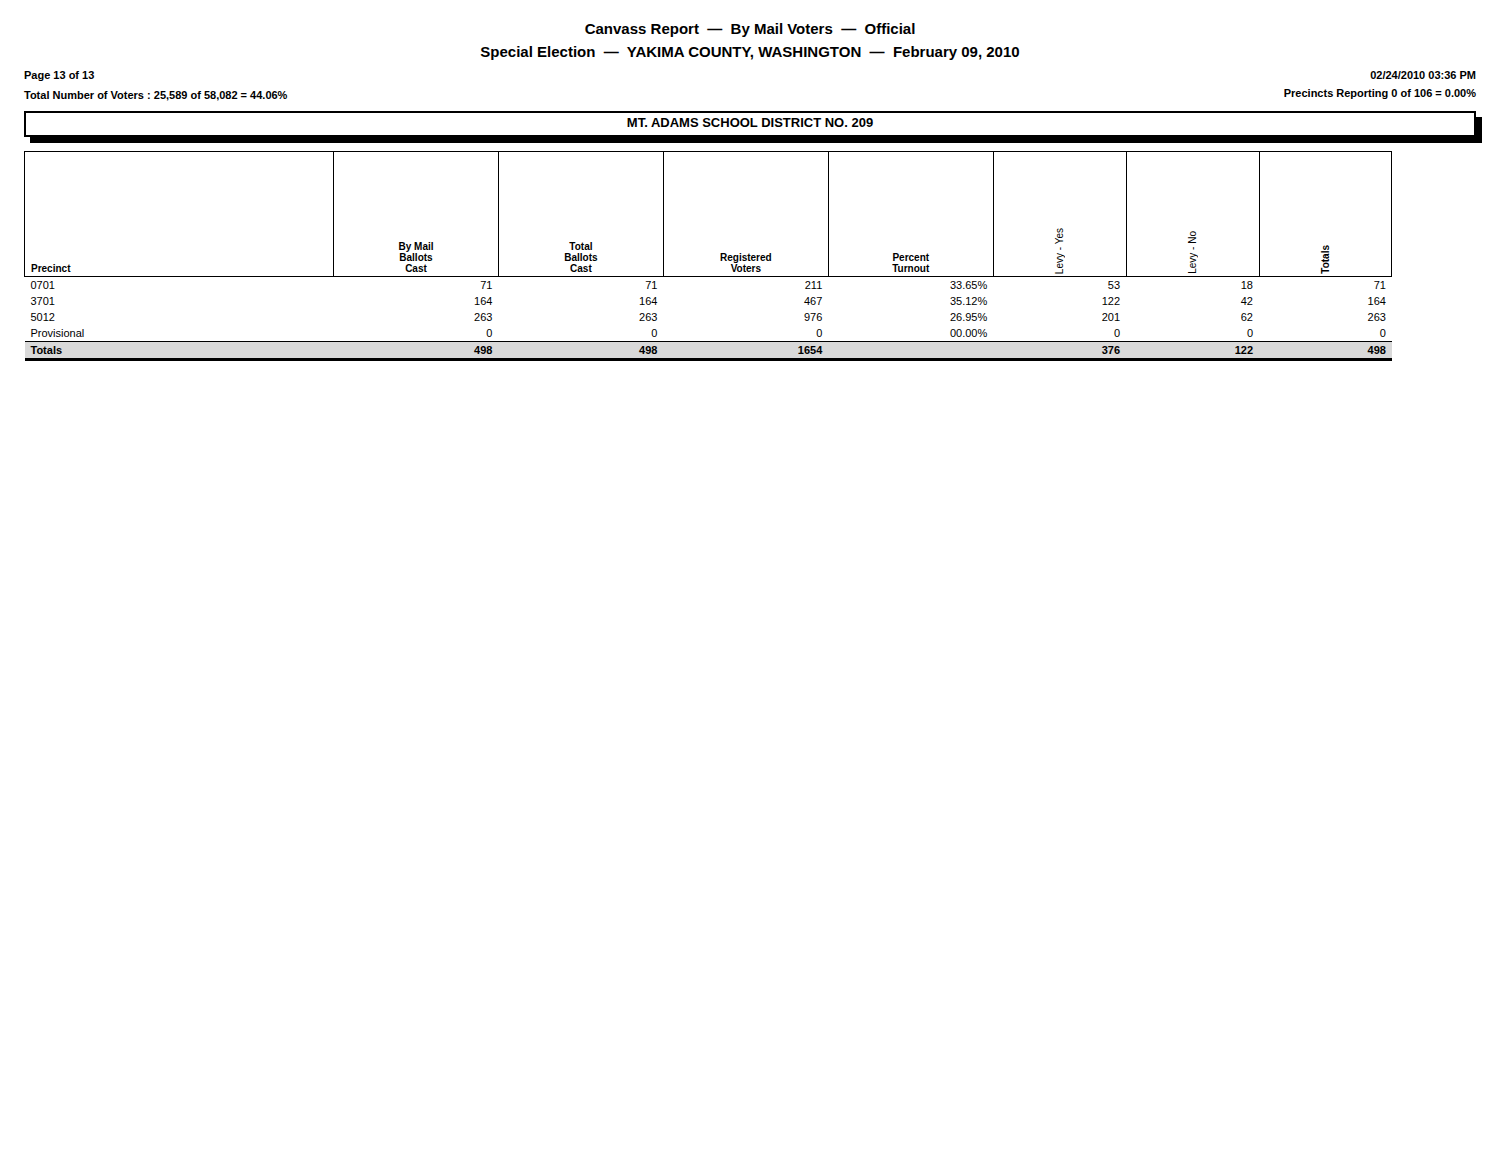Canvass Report — By Mail Voters — Official
Special Election — YAKIMA COUNTY, WASHINGTON — February 09, 2010
Page 13 of 13
02/24/2010 03:36 PM
Total Number of Voters : 25,589 of 58,082 = 44.06%
Precincts Reporting 0 of 106 = 0.00%
MT. ADAMS SCHOOL DISTRICT NO. 209
| Precinct | By Mail Ballots Cast | Total Ballots Cast | Registered Voters | Percent Turnout | Levy - Yes | Levy - No | Totals | |
| --- | --- | --- | --- | --- | --- | --- | --- | --- |
| 0701 | 71 | 71 | 211 | 33.65% | 53 | 18 | 71 | |
| 3701 | 164 | 164 | 467 | 35.12% | 122 | 42 | 164 | |
| 5012 | 263 | 263 | 976 | 26.95% | 201 | 62 | 263 | |
| Provisional | 0 | 0 | 0 | 00.00% | 0 | 0 | 0 | |
| Totals | 498 | 498 | 1654 | | 376 | 122 | 498 | |